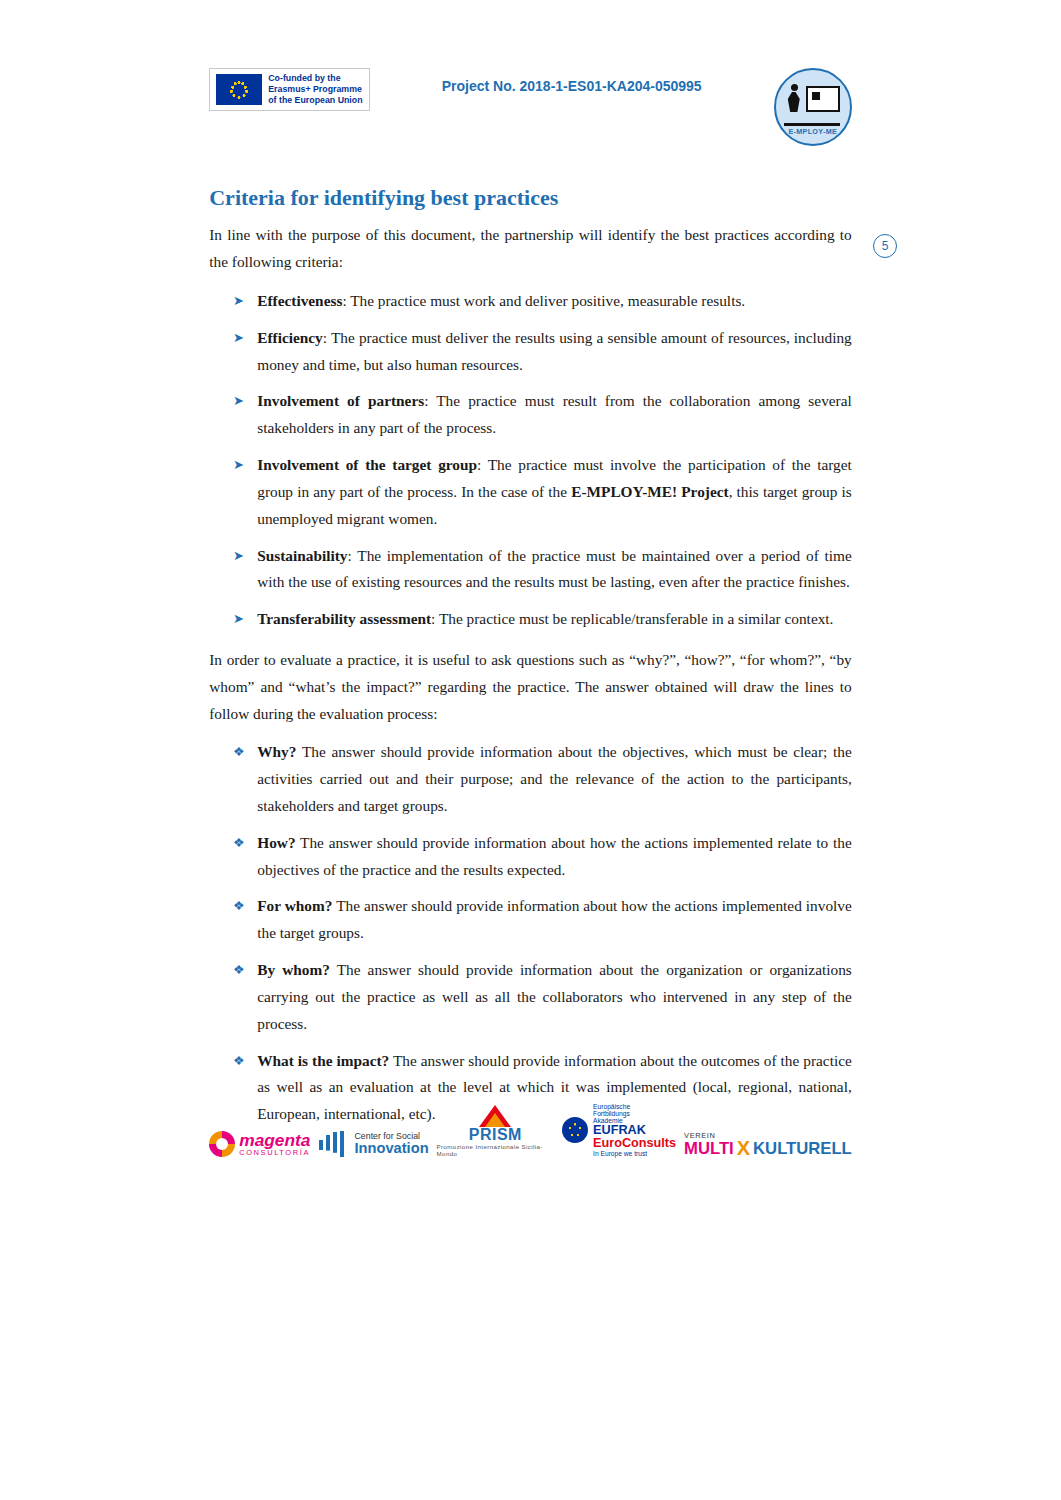Co-funded by the
Erasmus+ Programme
of the European Union
Project No. 2018-1-ES01-KA204-050995
E-MPLOY-ME
5
Criteria for identifying best practices
In line with the purpose of this document, the partnership will identify the best practices according to the following criteria:
Effectiveness: The practice must work and deliver positive, measurable results.
Efficiency: The practice must deliver the results using a sensible amount of resources, including money and time, but also human resources.
Involvement of partners: The practice must result from the collaboration among several stakeholders in any part of the process.
Involvement of the target group: The practice must involve the participation of the target group in any part of the process. In the case of the E-MPLOY-ME! Project, this target group is unemployed migrant women.
Sustainability: The implementation of the practice must be maintained over a period of time with the use of existing resources and the results must be lasting, even after the practice finishes.
Transferability assessment: The practice must be replicable/transferable in a similar context.
In order to evaluate a practice, it is useful to ask questions such as “why?”, “how?”, “for whom?”, “by whom” and “what’s the impact?” regarding the practice. The answer obtained will draw the lines to follow during the evaluation process:
Why? The answer should provide information about the objectives, which must be clear; the activities carried out and their purpose; and the relevance of the action to the participants, stakeholders and target groups.
How? The answer should provide information about how the actions implemented relate to the objectives of the practice and the results expected.
For whom? The answer should provide information about how the actions implemented involve the target groups.
By whom? The answer should provide information about the organization or organizations carrying out the practice as well as all the collaborators who intervened in any step of the process.
What is the impact? The answer should provide information about the outcomes of the practice as well as an evaluation at the level at which it was implemented (local, regional, national, European, international, etc).
magenta
Consultoría
Center for Social
Innovation
PRISM
Promozione Internazionale Sicilia-Mondo
Europäische
Fortbildungs
Akademie
EUFRAK
EuroConsults
In Europe we trust
VEREIN
MULTI X KULTURELL